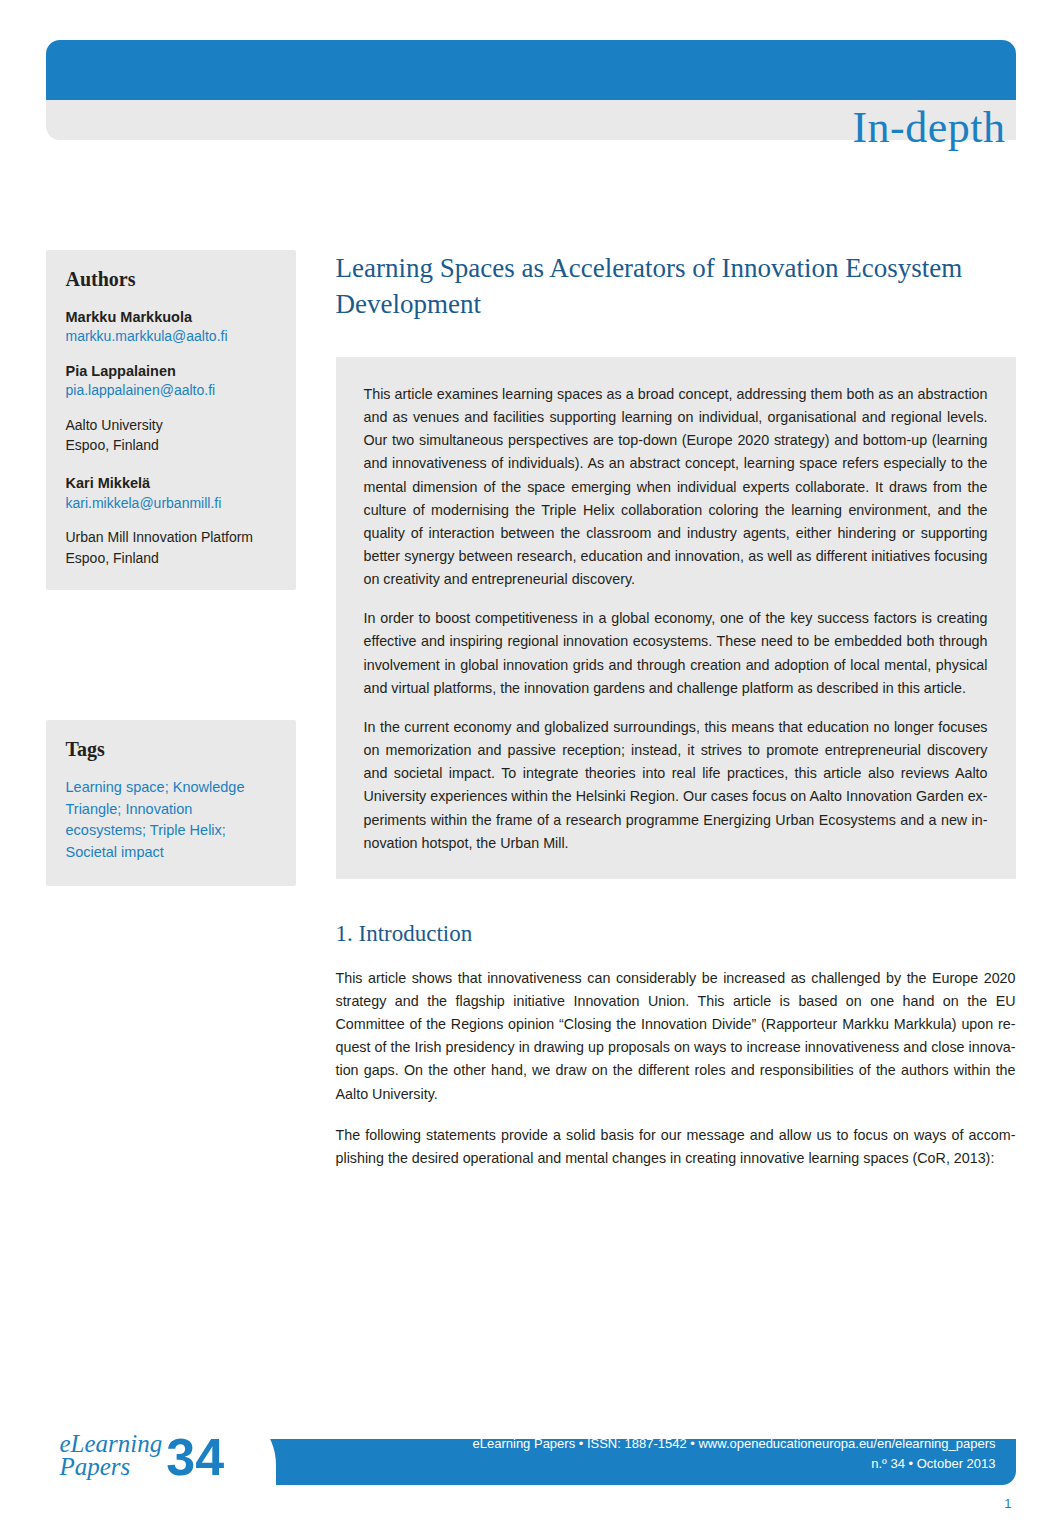In-depth
Authors
Markku Markkuola
markku.markkula@aalto.fi
Pia Lappalainen
pia.lappalainen@aalto.fi
Aalto University
Espoo, Finland
Kari Mikkelä
kari.mikkela@urbanmill.fi
Urban Mill Innovation Platform
Espoo, Finland
Tags
Learning space; Knowledge Triangle; Innovation ecosystems; Triple Helix; Societal impact
Learning Spaces as Accelerators of Innovation Ecosystem Development
This article examines learning spaces as a broad concept, addressing them both as an abstraction and as venues and facilities supporting learning on individual, organisational and regional levels. Our two simultaneous perspectives are top-down (Europe 2020 strategy) and bottom-up (learning and innovativeness of individuals). As an abstract concept, learning space refers especially to the mental dimension of the space emerging when individual experts collaborate. It draws from the culture of modernising the Triple Helix collaboration coloring the learning environment, and the quality of interaction between the classroom and industry agents, either hindering or supporting better synergy between research, education and innovation, as well as different initiatives focusing on creativity and entrepreneurial discovery.
In order to boost competitiveness in a global economy, one of the key success factors is creating effective and inspiring regional innovation ecosystems. These need to be embedded both through involvement in global innovation grids and through creation and adoption of local mental, physical and virtual platforms, the innovation gardens and challenge platform as described in this article.
In the current economy and globalized surroundings, this means that education no longer focuses on memorization and passive reception; instead, it strives to promote entrepreneurial discovery and societal impact. To integrate theories into real life practices, this article also reviews Aalto University experiences within the Helsinki Region. Our cases focus on Aalto Innovation Garden experiments within the frame of a research programme Energizing Urban Ecosystems and a new innovation hotspot, the Urban Mill.
1. Introduction
This article shows that innovativeness can considerably be increased as challenged by the Europe 2020 strategy and the flagship initiative Innovation Union. This article is based on one hand on the EU Committee of the Regions opinion “Closing the Innovation Divide” (Rapporteur Markku Markkula) upon request of the Irish presidency in drawing up proposals on ways to increase innovativeness and close innovation gaps. On the other hand, we draw on the different roles and responsibilities of the authors within the Aalto University.
The following statements provide a solid basis for our message and allow us to focus on ways of accomplishing the desired operational and mental changes in creating innovative learning spaces (CoR, 2013):
eLearning Papers
34
eLearning Papers • ISSN: 1887-1542 • www.openeducationeuropa.eu/en/elearning_papers
n.º 34 • October 2013
1